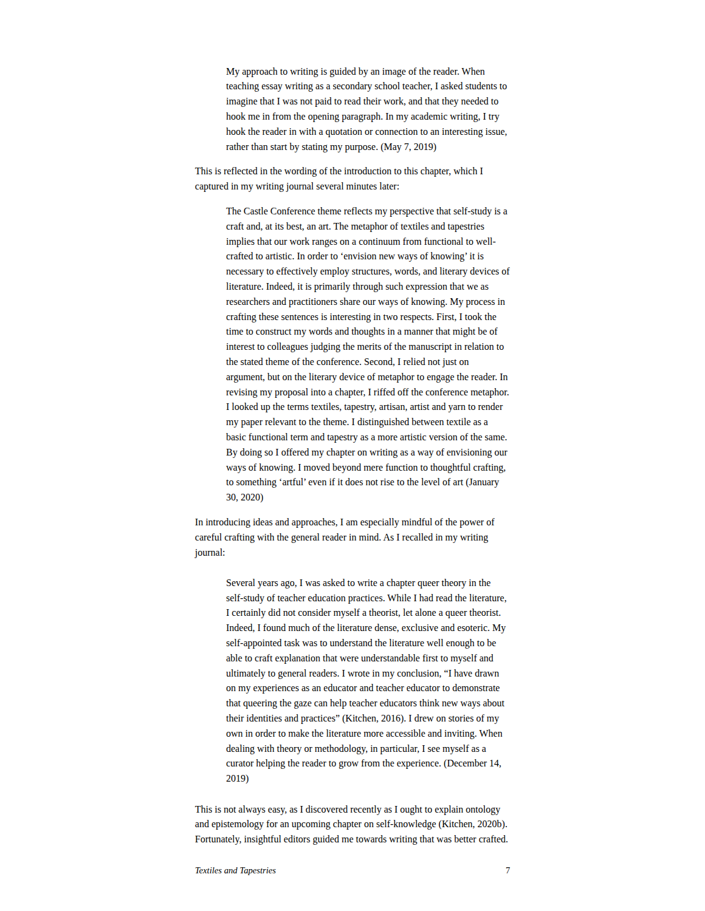My approach to writing is guided by an image of the reader. When teaching essay writing as a secondary school teacher, I asked students to imagine that I was not paid to read their work, and that they needed to hook me in from the opening paragraph. In my academic writing, I try hook the reader in with a quotation or connection to an interesting issue, rather than start by stating my purpose. (May 7, 2019)
This is reflected in the wording of the introduction to this chapter, which I captured in my writing journal several minutes later:
The Castle Conference theme reflects my perspective that self-study is a craft and, at its best, an art. The metaphor of textiles and tapestries implies that our work ranges on a continuum from functional to well-crafted to artistic. In order to ‘envision new ways of knowing’ it is necessary to effectively employ structures, words, and literary devices of literature. Indeed, it is primarily through such expression that we as researchers and practitioners share our ways of knowing. My process in crafting these sentences is interesting in two respects. First, I took the time to construct my words and thoughts in a manner that might be of interest to colleagues judging the merits of the manuscript in relation to the stated theme of the conference. Second, I relied not just on argument, but on the literary device of metaphor to engage the reader. In revising my proposal into a chapter, I riffed off the conference metaphor. I looked up the terms textiles, tapestry, artisan, artist and yarn to render my paper relevant to the theme. I distinguished between textile as a basic functional term and tapestry as a more artistic version of the same. By doing so I offered my chapter on writing as a way of envisioning our ways of knowing. I moved beyond mere function to thoughtful crafting, to something ‘artful’ even if it does not rise to the level of art (January 30, 2020)
In introducing ideas and approaches, I am especially mindful of the power of careful crafting with the general reader in mind. As I recalled in my writing journal:
Several years ago, I was asked to write a chapter queer theory in the self-study of teacher education practices. While I had read the literature, I certainly did not consider myself a theorist, let alone a queer theorist. Indeed, I found much of the literature dense, exclusive and esoteric. My self-appointed task was to understand the literature well enough to be able to craft explanation that were understandable first to myself and ultimately to general readers. I wrote in my conclusion, “I have drawn on my experiences as an educator and teacher educator to demonstrate that queering the gaze can help teacher educators think new ways about their identities and practices” (Kitchen, 2016). I drew on stories of my own in order to make the literature more accessible and inviting. When dealing with theory or methodology, in particular, I see myself as a curator helping the reader to grow from the experience. (December 14, 2019)
This is not always easy, as I discovered recently as I ought to explain ontology and epistemology for an upcoming chapter on self-knowledge (Kitchen, 2020b). Fortunately, insightful editors guided me towards writing that was better crafted.
Textiles and Tapestries 7